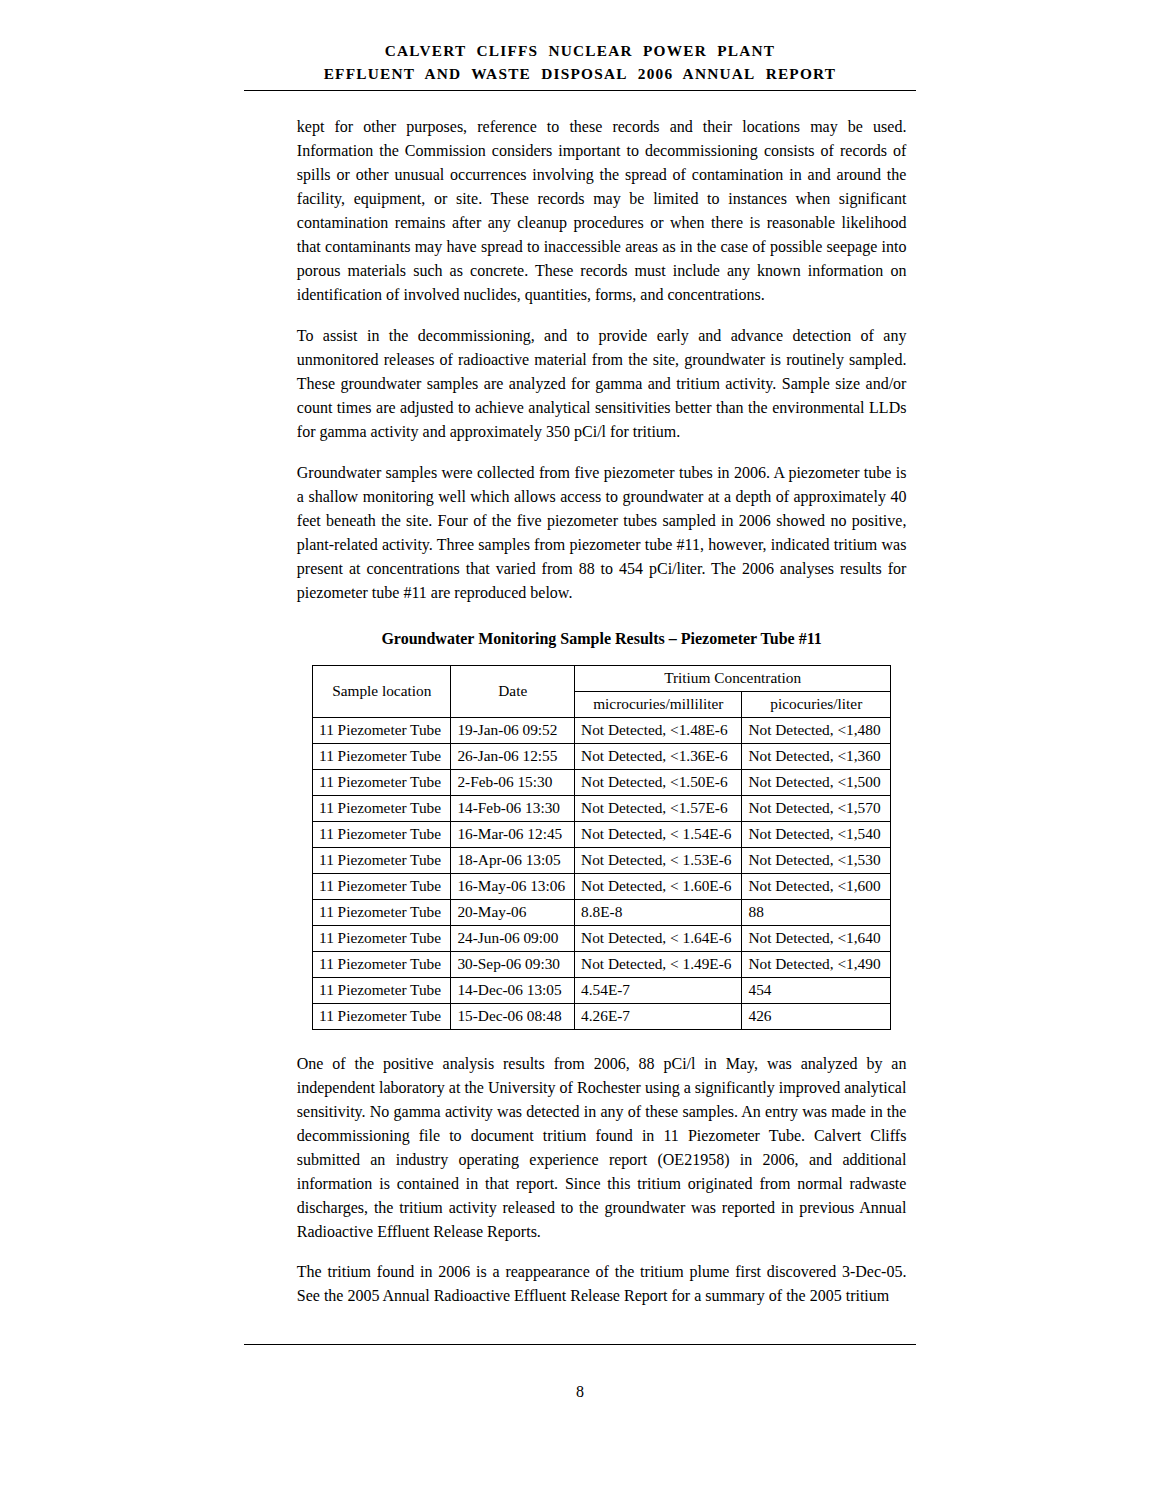CALVERT CLIFFS NUCLEAR POWER PLANT
EFFLUENT AND WASTE DISPOSAL 2006 ANNUAL REPORT
kept for other purposes, reference to these records and their locations may be used. Information the Commission considers important to decommissioning consists of records of spills or other unusual occurrences involving the spread of contamination in and around the facility, equipment, or site. These records may be limited to instances when significant contamination remains after any cleanup procedures or when there is reasonable likelihood that contaminants may have spread to inaccessible areas as in the case of possible seepage into porous materials such as concrete. These records must include any known information on identification of involved nuclides, quantities, forms, and concentrations.
To assist in the decommissioning, and to provide early and advance detection of any unmonitored releases of radioactive material from the site, groundwater is routinely sampled. These groundwater samples are analyzed for gamma and tritium activity. Sample size and/or count times are adjusted to achieve analytical sensitivities better than the environmental LLDs for gamma activity and approximately 350 pCi/l for tritium.
Groundwater samples were collected from five piezometer tubes in 2006. A piezometer tube is a shallow monitoring well which allows access to groundwater at a depth of approximately 40 feet beneath the site. Four of the five piezometer tubes sampled in 2006 showed no positive, plant-related activity. Three samples from piezometer tube #11, however, indicated tritium was present at concentrations that varied from 88 to 454 pCi/liter. The 2006 analyses results for piezometer tube #11 are reproduced below.
Groundwater Monitoring Sample Results – Piezometer Tube #11
| Sample location | Date | Tritium Concentration |
| --- | --- | --- |
| microcuries/milliliter | picocuries/liter |
| 11 Piezometer Tube | 19-Jan-06 09:52 | Not Detected, <1.48E-6 | Not Detected, <1,480 |
| 11 Piezometer Tube | 26-Jan-06 12:55 | Not Detected, <1.36E-6 | Not Detected, <1,360 |
| 11 Piezometer Tube | 2-Feb-06 15:30 | Not Detected, <1.50E-6 | Not Detected, <1,500 |
| 11 Piezometer Tube | 14-Feb-06 13:30 | Not Detected, <1.57E-6 | Not Detected, <1,570 |
| 11 Piezometer Tube | 16-Mar-06 12:45 | Not Detected, < 1.54E-6 | Not Detected, <1,540 |
| 11 Piezometer Tube | 18-Apr-06 13:05 | Not Detected, < 1.53E-6 | Not Detected, <1,530 |
| 11 Piezometer Tube | 16-May-06 13:06 | Not Detected, < 1.60E-6 | Not Detected, <1,600 |
| 11 Piezometer Tube | 20-May-06 | 8.8E-8 | 88 |
| 11 Piezometer Tube | 24-Jun-06 09:00 | Not Detected, < 1.64E-6 | Not Detected, <1,640 |
| 11 Piezometer Tube | 30-Sep-06 09:30 | Not Detected, < 1.49E-6 | Not Detected, <1,490 |
| 11 Piezometer Tube | 14-Dec-06 13:05 | 4.54E-7 | 454 |
| 11 Piezometer Tube | 15-Dec-06 08:48 | 4.26E-7 | 426 |
One of the positive analysis results from 2006, 88 pCi/l in May, was analyzed by an independent laboratory at the University of Rochester using a significantly improved analytical sensitivity. No gamma activity was detected in any of these samples. An entry was made in the decommissioning file to document tritium found in 11 Piezometer Tube. Calvert Cliffs submitted an industry operating experience report (OE21958) in 2006, and additional information is contained in that report. Since this tritium originated from normal radwaste discharges, the tritium activity released to the groundwater was reported in previous Annual Radioactive Effluent Release Reports.
The tritium found in 2006 is a reappearance of the tritium plume first discovered 3-Dec-05. See the 2005 Annual Radioactive Effluent Release Report for a summary of the 2005 tritium
8